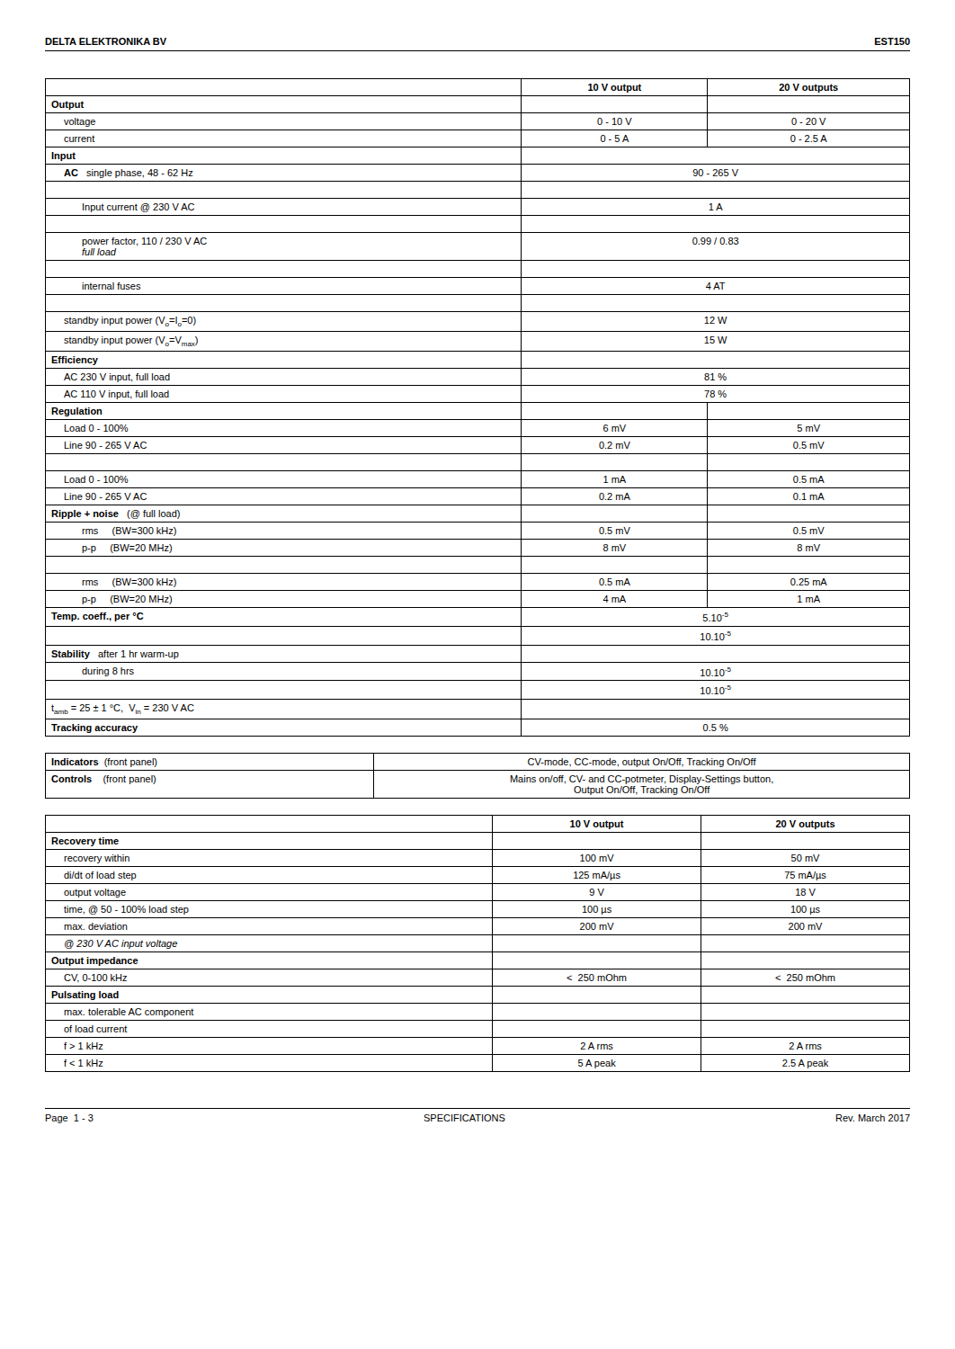DELTA ELEKTRONIKA BV EST150
| | 10 V output | 20 V outputs |
| Output | | |
| voltage | 0 - 10 V | 0 - 20 V |
| current | 0 - 5 A | 0 - 2.5 A |
| Input | |
| AC single phase, 48 - 62 Hz | 90 - 265 V |
| Input current @ 230 V AC | 1 A |
| power factor, 110 / 230 V AC full load | 0.99 / 0.83 |
| internal fuses | 4 AT |
| standby input power (V o =I o =0) | 12 W |
| standby input power (V o =V max ) | 15 W |
| Efficiency | |
| AC 230 V input, full load | 81 % |
| AC 110 V input, full load | 78 % |
| Regulation | | |
| Load 0 - 100% | 6 mV | 5 mV |
| Line 90 - 265 V AC | 0.2 mV | 0.5 mV |
| Load 0 - 100% | 1 mA | 0.5 mA |
| Line 90 - 265 V AC | 0.2 mA | 0.1 mA |
| Ripple + noise (@ full load) | | |
| rms (BW=300 kHz) | 0.5 mV | 0.5 mV |
| p-p (BW=20 MHz) | 8 mV | 8 mV |
| rms (BW=300 kHz) | 0.5 mA | 0.25 mA |
| p-p (BW=20 MHz) | 4 mA | 1 mA |
| Temp. coeff., per °C | 5.10 -5 |
| | 10.10 -5 |
| Stability after 1 hr warm-up | |
| during 8 hrs | 10.10 -5 |
| | 10.10 -5 |
| t amb = 25 ± 1 °C, V in = 230 V AC | |
| Tracking accuracy | 0.5 % |
| Indicators (front panel) | CV-mode, CC-mode, output On/Off, Tracking On/Off |
| Controls (front panel) | Mains on/off, CV- and CC-potmeter, Display-Settings button, Output On/Off, Tracking On/Off |
| | 10 V output | 20 V outputs |
| Recovery time | | |
| recovery within | 100 mV | 50 mV |
| di/dt of load step | 125 mA/µs | 75 mA/µs |
| output voltage | 9 V | 18 V |
| time, @ 50 - 100% load step | 100 µs | 100 µs |
| max. deviation | 200 mV | 200 mV |
| @ 230 V AC input voltage | | |
| Output impedance | | |
| CV, 0-100 kHz | < 250 mOhm | < 250 mOhm |
| Pulsating load | | |
| max. tolerable AC component | | |
| of load current | | |
| f > 1 kHz | 2 A rms | 2 A rms |
| f < 1 kHz | 5 A peak | 2.5 A peak |
Page 1 - 3 SPECIFICATIONS Rev. March 2017